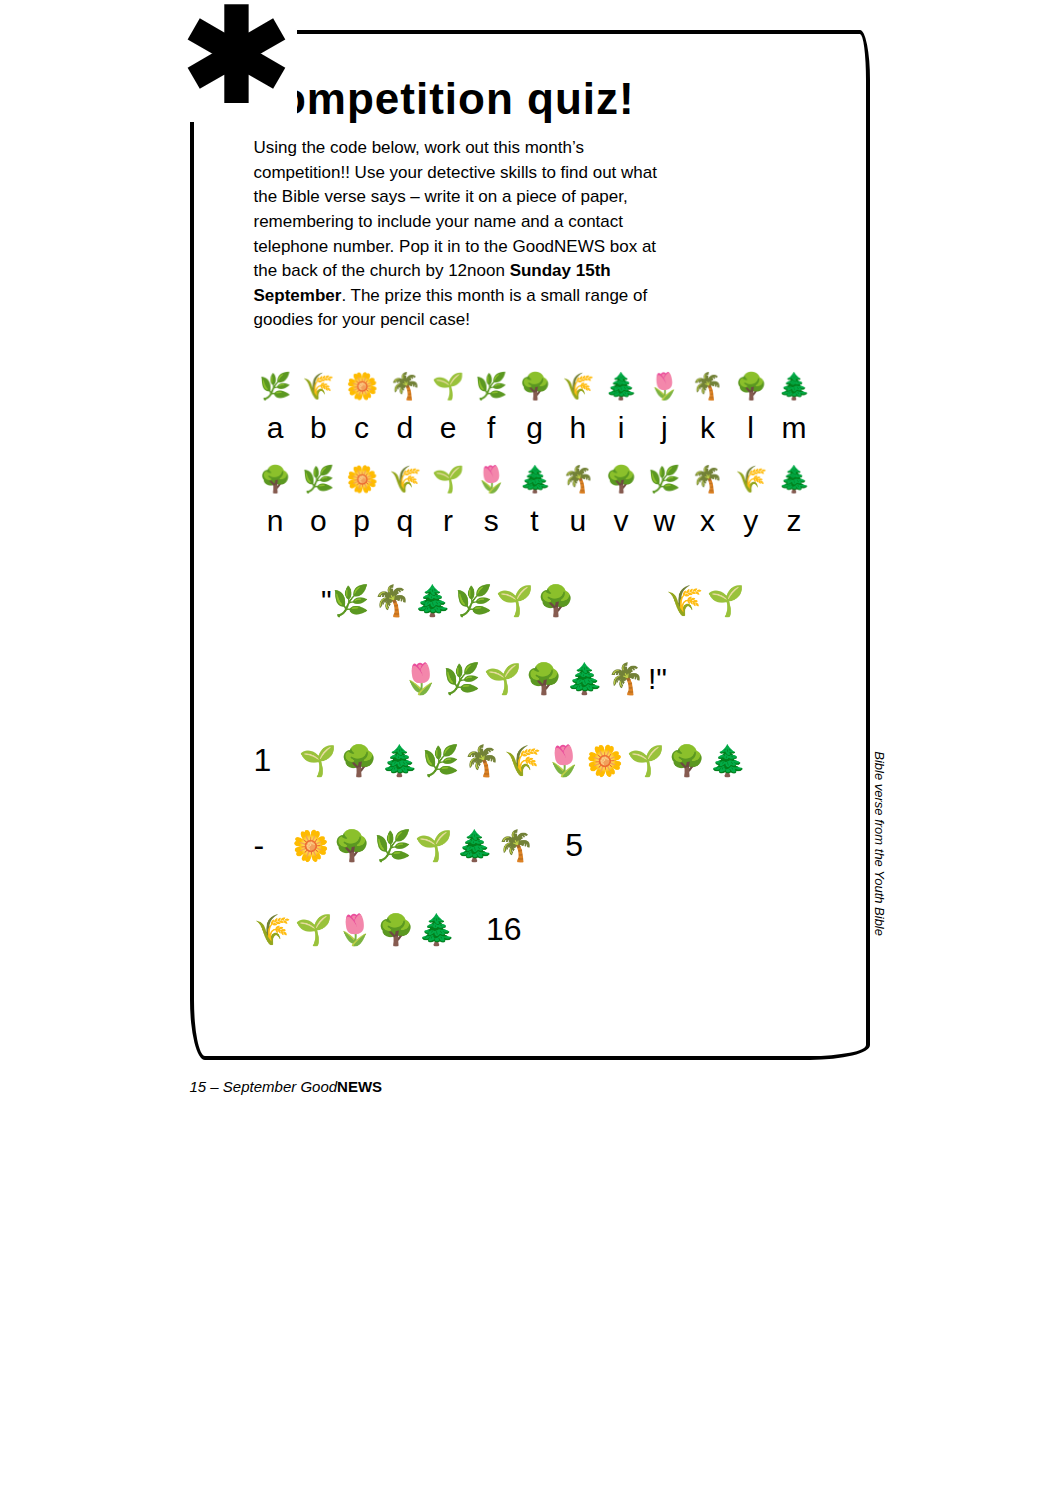✱
competition quiz!
Using the code below, work out this month’s competition!! Use your detective skills to find out what the Bible verse says – write it on a piece of paper, remembering to include your name and a contact telephone number. Pop it in to the GoodNEWS box at the back of the church by 12noon Sunday 15th September. The prize this month is a small range of goodies for your pencil case!
🌿 🌾 🌼 🌴 🌱 🌿 🌳 🌾 🌲 🌷 🌴 🌳 🌲
a b c d e f g h i j k l m
🌳 🌿 🌼 🌾 🌱 🌷 🌲 🌴 🌳 🌿 🌴 🌾 🌲
n o p q r s t u v w x y z
"🌿🌴🌲🌿🌱🌳 🌾🌱
🌷🌿🌱🌳🌲🌴!"
1 🌱🌳🌲🌿🌴🌾🌷🌼🌱🌳🌲
- 🌼🌳🌿🌱🌲🌴 5
🌾🌱🌷🌳🌲 16
Bible verse from the Youth Bible
15 – September GoodNEWS